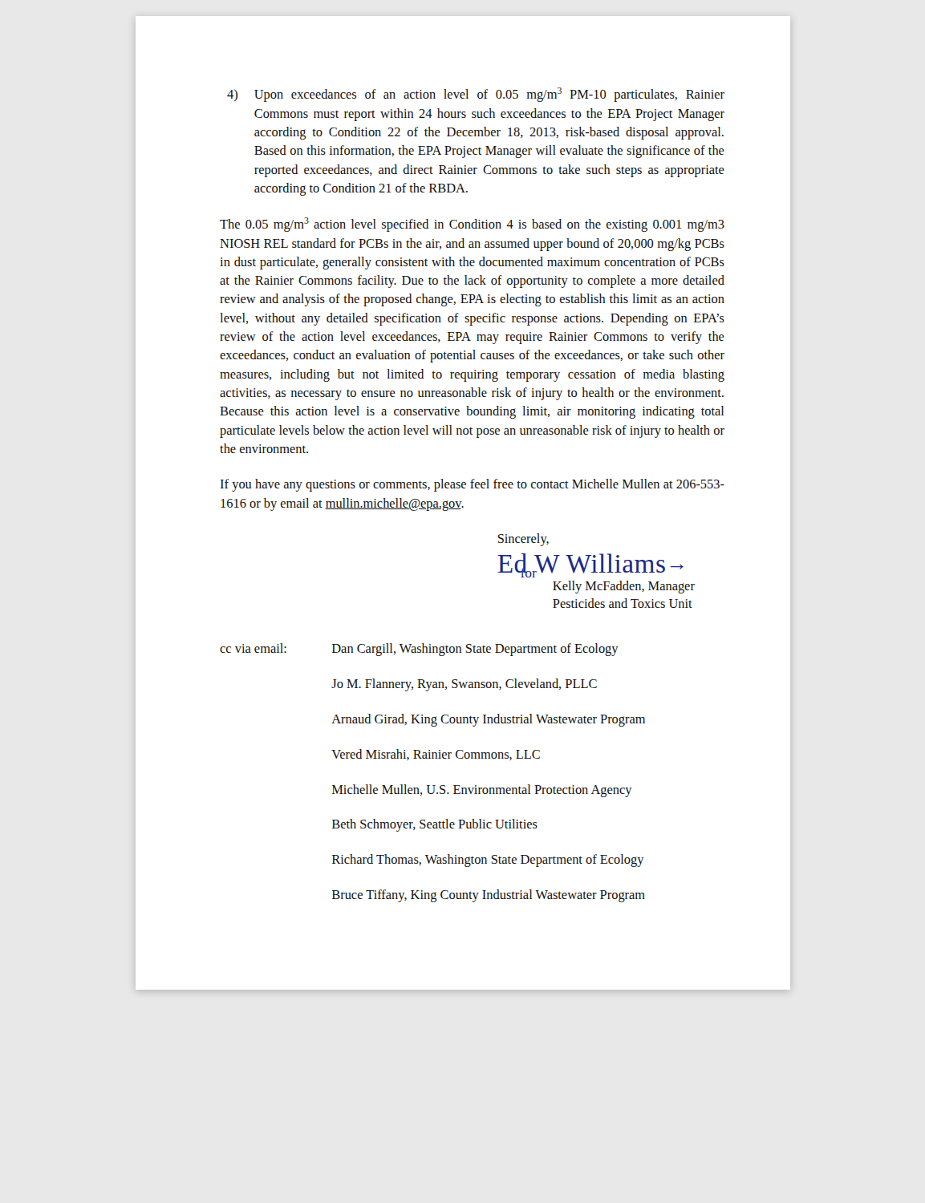4) Upon exceedances of an action level of 0.05 mg/m3 PM-10 particulates, Rainier Commons must report within 24 hours such exceedances to the EPA Project Manager according to Condition 22 of the December 18, 2013, risk-based disposal approval. Based on this information, the EPA Project Manager will evaluate the significance of the reported exceedances, and direct Rainier Commons to take such steps as appropriate according to Condition 21 of the RBDA.
The 0.05 mg/m3 action level specified in Condition 4 is based on the existing 0.001 mg/m3 NIOSH REL standard for PCBs in the air, and an assumed upper bound of 20,000 mg/kg PCBs in dust particulate, generally consistent with the documented maximum concentration of PCBs at the Rainier Commons facility. Due to the lack of opportunity to complete a more detailed review and analysis of the proposed change, EPA is electing to establish this limit as an action level, without any detailed specification of specific response actions. Depending on EPA’s review of the action level exceedances, EPA may require Rainier Commons to verify the exceedances, conduct an evaluation of potential causes of the exceedances, or take such other measures, including but not limited to requiring temporary cessation of media blasting activities, as necessary to ensure no unreasonable risk of injury to health or the environment. Because this action level is a conservative bounding limit, air monitoring indicating total particulate levels below the action level will not pose an unreasonable risk of injury to health or the environment.
If you have any questions or comments, please feel free to contact Michelle Mullen at 206-553-1616 or by email at mullin.michelle@epa.gov.
Sincerely,
Ed W Williams→
for
Kelly McFadden, Manager
Pesticides and Toxics Unit
cc via email:
Dan Cargill, Washington State Department of Ecology
Jo M. Flannery, Ryan, Swanson, Cleveland, PLLC
Arnaud Girad, King County Industrial Wastewater Program
Vered Misrahi, Rainier Commons, LLC
Michelle Mullen, U.S. Environmental Protection Agency
Beth Schmoyer, Seattle Public Utilities
Richard Thomas, Washington State Department of Ecology
Bruce Tiffany, King County Industrial Wastewater Program